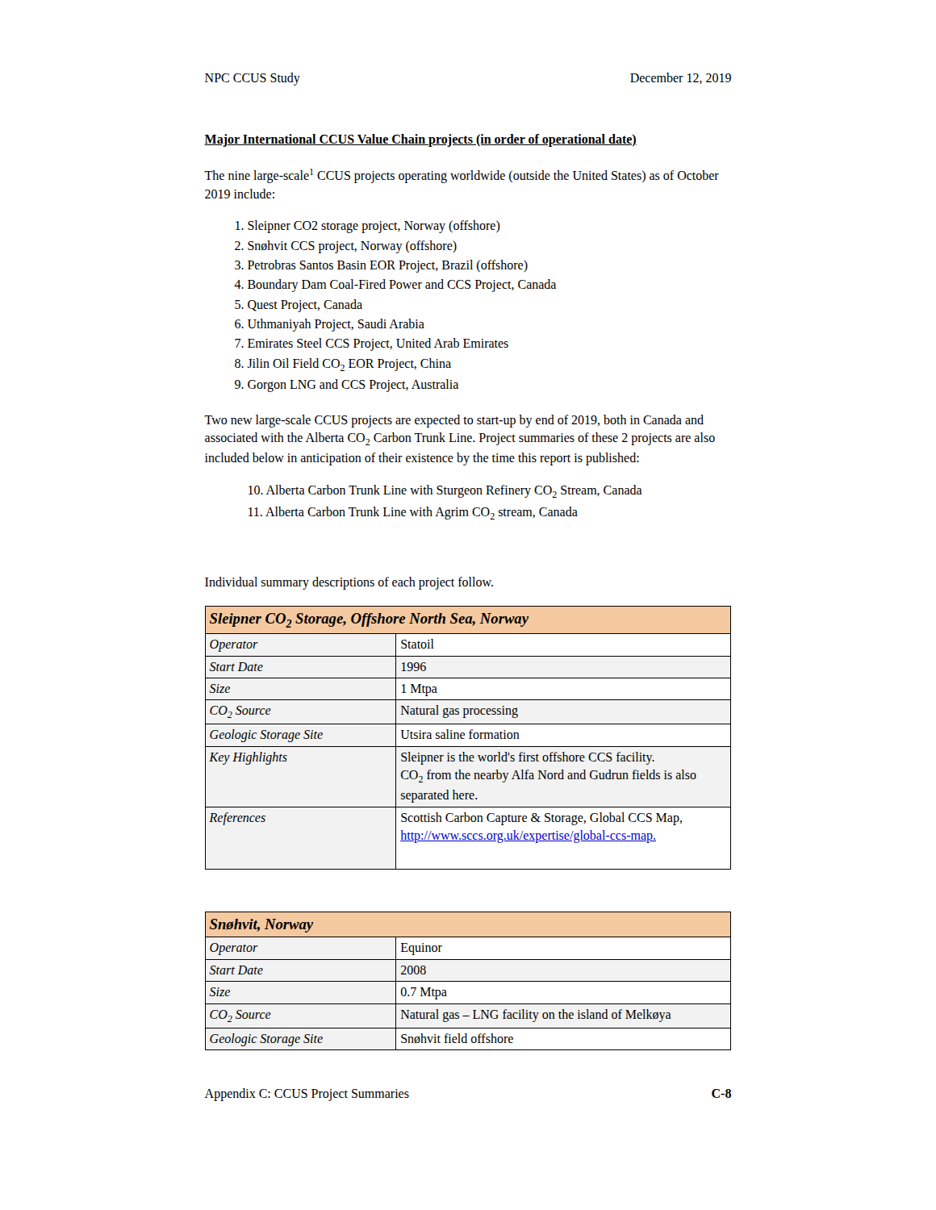NPC CCUS Study
December 12, 2019
Major International CCUS Value Chain projects (in order of operational date)
The nine large-scale1 CCUS projects operating worldwide (outside the United States) as of October 2019 include:
Sleipner CO2 storage project, Norway (offshore)
Snøhvit CCS project, Norway (offshore)
Petrobras Santos Basin EOR Project, Brazil (offshore)
Boundary Dam Coal-Fired Power and CCS Project, Canada
Quest Project, Canada
Uthmaniyah Project, Saudi Arabia
Emirates Steel CCS Project, United Arab Emirates
Jilin Oil Field CO2 EOR Project, China
Gorgon LNG and CCS Project, Australia
Two new large-scale CCUS projects are expected to start-up by end of 2019, both in Canada and associated with the Alberta CO2 Carbon Trunk Line. Project summaries of these 2 projects are also included below in anticipation of their existence by the time this report is published:
10. Alberta Carbon Trunk Line with Sturgeon Refinery CO2 Stream, Canada
11. Alberta Carbon Trunk Line with Agrim CO2 stream, Canada
Individual summary descriptions of each project follow.
| Sleipner CO 2 Storage, Offshore North Sea, Norway |
| Operator | Statoil |
| Start Date | 1996 |
| Size | 1 Mtpa |
| CO 2 Source | Natural gas processing |
| Geologic Storage Site | Utsira saline formation |
| Key Highlights | Sleipner is the world's first offshore CCS facility. CO 2 from the nearby Alfa Nord and Gudrun fields is also separated here. |
| References | Scottish Carbon Capture & Storage, Global CCS Map, http://www.sccs.org.uk/expertise/global-ccs-map. |
| Snøhvit, Norway |
| Operator | Equinor |
| Start Date | 2008 |
| Size | 0.7 Mtpa |
| CO 2 Source | Natural gas – LNG facility on the island of Melkøya |
| Geologic Storage Site | Snøhvit field offshore |
Appendix C: CCUS Project Summaries
C-8